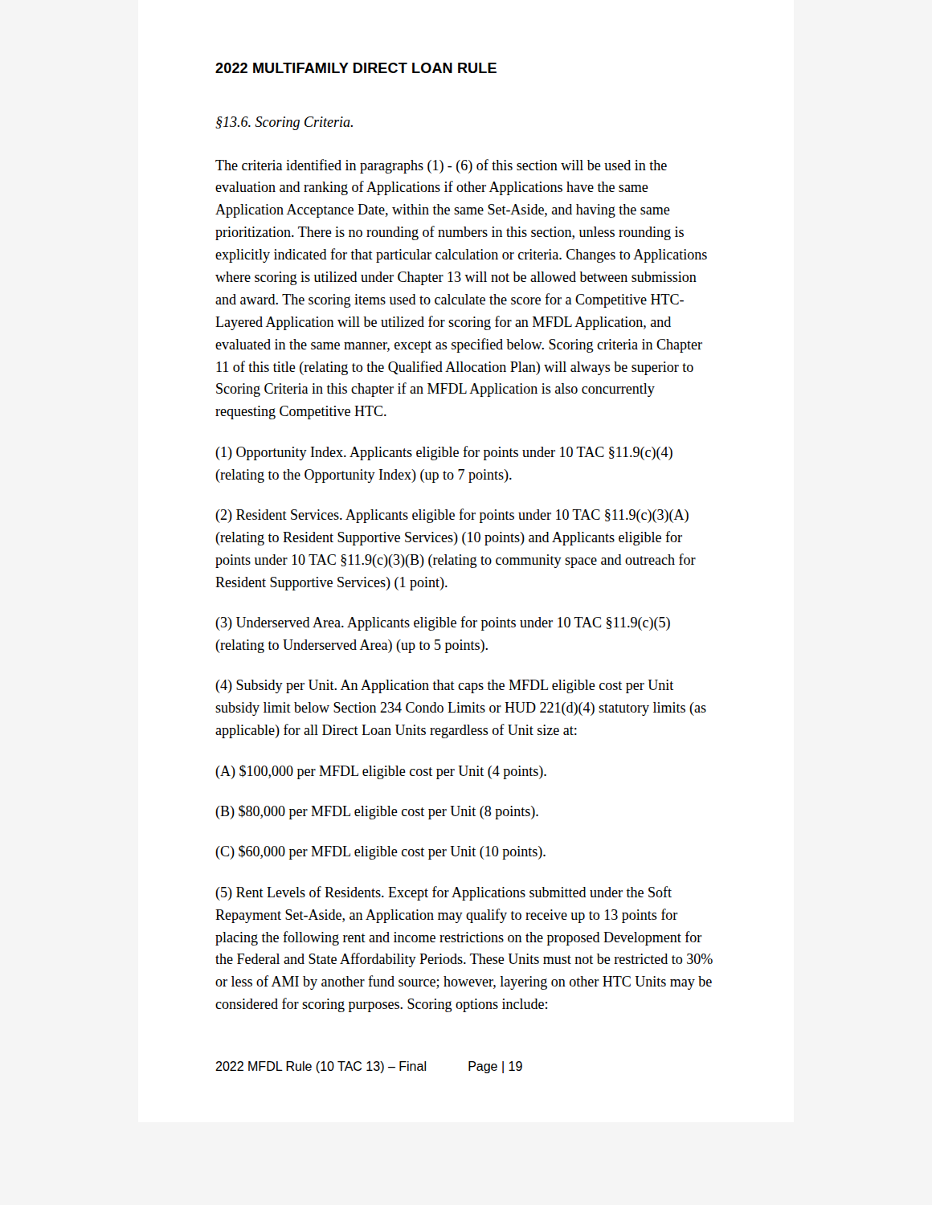2022 MULTIFAMILY DIRECT LOAN RULE
§13.6. Scoring Criteria.
The criteria identified in paragraphs (1) - (6) of this section will be used in the evaluation and ranking of Applications if other Applications have the same Application Acceptance Date, within the same Set-Aside, and having the same prioritization. There is no rounding of numbers in this section, unless rounding is explicitly indicated for that particular calculation or criteria. Changes to Applications where scoring is utilized under Chapter 13 will not be allowed between submission and award. The scoring items used to calculate the score for a Competitive HTC-Layered Application will be utilized for scoring for an MFDL Application, and evaluated in the same manner, except as specified below. Scoring criteria in Chapter 11 of this title (relating to the Qualified Allocation Plan) will always be superior to Scoring Criteria in this chapter if an MFDL Application is also concurrently requesting Competitive HTC.
(1) Opportunity Index. Applicants eligible for points under 10 TAC §11.9(c)(4) (relating to the Opportunity Index) (up to 7 points).
(2) Resident Services. Applicants eligible for points under 10 TAC §11.9(c)(3)(A) (relating to Resident Supportive Services) (10 points) and Applicants eligible for points under 10 TAC §11.9(c)(3)(B) (relating to community space and outreach for Resident Supportive Services) (1 point).
(3) Underserved Area. Applicants eligible for points under 10 TAC §11.9(c)(5) (relating to Underserved Area) (up to 5 points).
(4) Subsidy per Unit. An Application that caps the MFDL eligible cost per Unit subsidy limit below Section 234 Condo Limits or HUD 221(d)(4) statutory limits (as applicable) for all Direct Loan Units regardless of Unit size at:
(A) $100,000 per MFDL eligible cost per Unit (4 points).
(B) $80,000 per MFDL eligible cost per Unit (8 points).
(C) $60,000 per MFDL eligible cost per Unit (10 points).
(5) Rent Levels of Residents. Except for Applications submitted under the Soft Repayment Set-Aside, an Application may qualify to receive up to 13 points for placing the following rent and income restrictions on the proposed Development for the Federal and State Affordability Periods. These Units must not be restricted to 30% or less of AMI by another fund source; however, layering on other HTC Units may be considered for scoring purposes. Scoring options include:
2022 MFDL Rule (10 TAC 13) – Final Page | 19